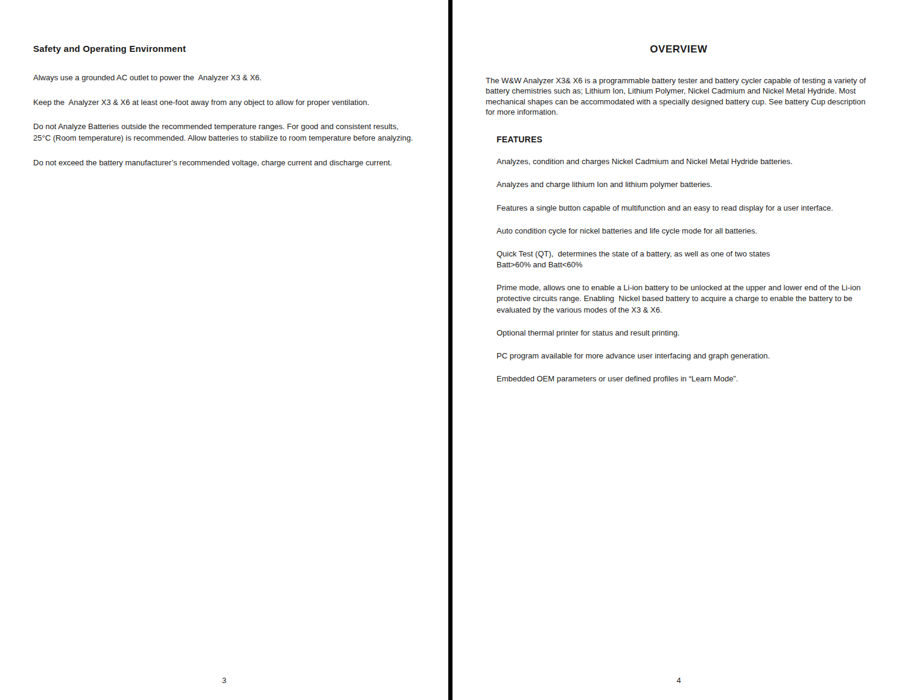Safety and Operating Environment
Always use a grounded AC outlet to power the Analyzer X3 & X6.
Keep the Analyzer X3 & X6 at least one-foot away from any object to allow for proper ventilation.
Do not Analyze Batteries outside the recommended temperature ranges. For good and consistent results, 25°C (Room temperature) is recommended. Allow batteries to stabilize to room temperature before analyzing.
Do not exceed the battery manufacturer’s recommended voltage, charge current and discharge current.
3
OVERVIEW
The W&W Analyzer X3& X6 is a programmable battery tester and battery cycler capable of testing a variety of battery chemistries such as; Lithium Ion, Lithium Polymer, Nickel Cadmium and Nickel Metal Hydride. Most mechanical shapes can be accommodated with a specially designed battery cup. See battery Cup description for more information.
FEATURES
Analyzes, condition and charges Nickel Cadmium and Nickel Metal Hydride batteries.
Analyzes and charge lithium Ion and lithium polymer batteries.
Features a single button capable of multifunction and an easy to read display for a user interface.
Auto condition cycle for nickel batteries and life cycle mode for all batteries.
Quick Test (QT), determines the state of a battery, as well as one of two states
Batt>60% and Batt<60%
Prime mode, allows one to enable a Li-ion battery to be unlocked at the upper and lower end of the Li-ion protective circuits range. Enabling Nickel based battery to acquire a charge to enable the battery to be evaluated by the various modes of the X3 & X6.
Optional thermal printer for status and result printing.
PC program available for more advance user interfacing and graph generation.
Embedded OEM parameters or user defined profiles in “Learn Mode”.
4